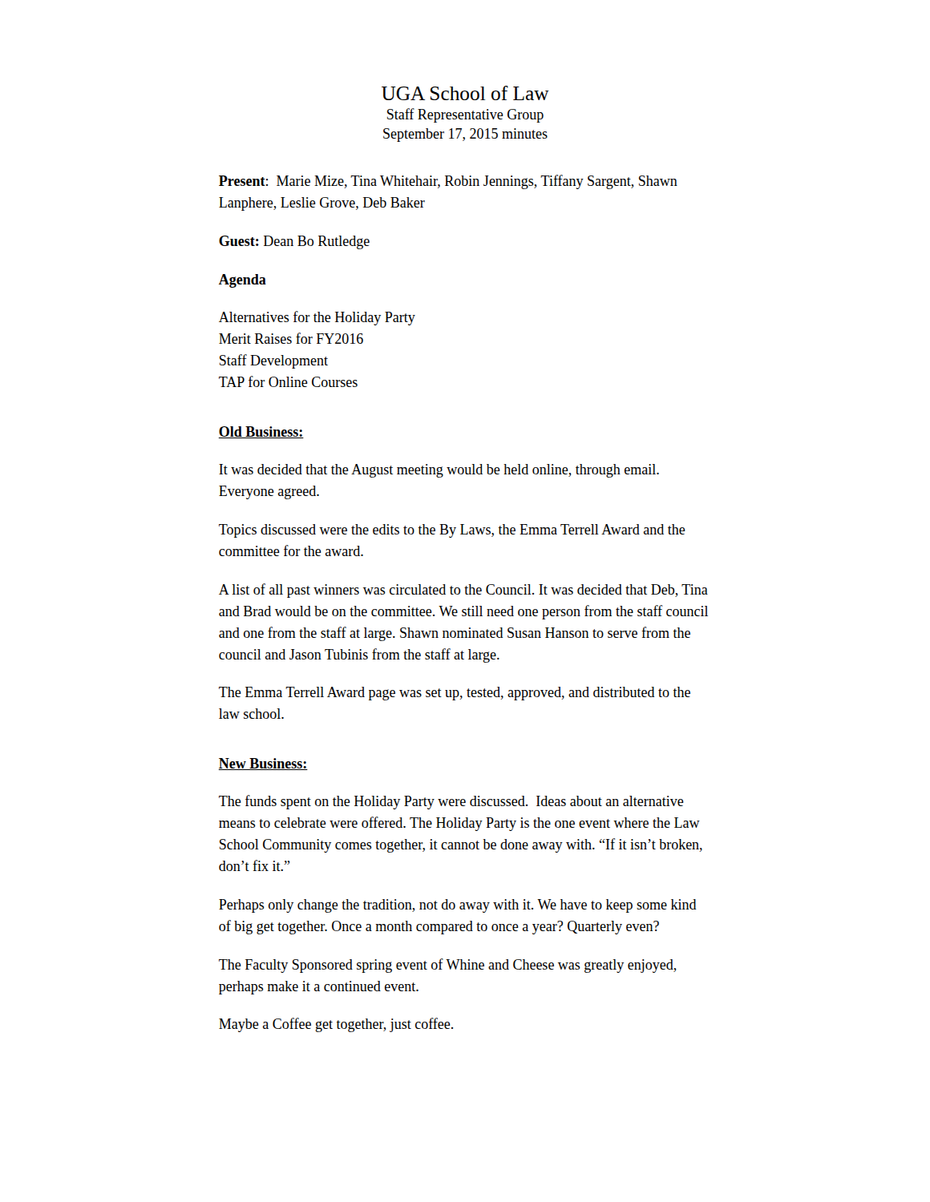UGA School of Law
Staff Representative Group
September 17, 2015 minutes
Present: Marie Mize, Tina Whitehair, Robin Jennings, Tiffany Sargent, Shawn Lanphere, Leslie Grove, Deb Baker
Guest: Dean Bo Rutledge
Agenda
Alternatives for the Holiday Party
Merit Raises for FY2016
Staff Development
TAP for Online Courses
Old Business:
It was decided that the August meeting would be held online, through email. Everyone agreed.
Topics discussed were the edits to the By Laws, the Emma Terrell Award and the committee for the award.
A list of all past winners was circulated to the Council. It was decided that Deb, Tina and Brad would be on the committee. We still need one person from the staff council and one from the staff at large. Shawn nominated Susan Hanson to serve from the council and Jason Tubinis from the staff at large.
The Emma Terrell Award page was set up, tested, approved, and distributed to the law school.
New Business:
The funds spent on the Holiday Party were discussed. Ideas about an alternative means to celebrate were offered. The Holiday Party is the one event where the Law School Community comes together, it cannot be done away with. “If it isn’t broken, don’t fix it.”
Perhaps only change the tradition, not do away with it. We have to keep some kind of big get together. Once a month compared to once a year? Quarterly even?
The Faculty Sponsored spring event of Whine and Cheese was greatly enjoyed, perhaps make it a continued event.
Maybe a Coffee get together, just coffee.